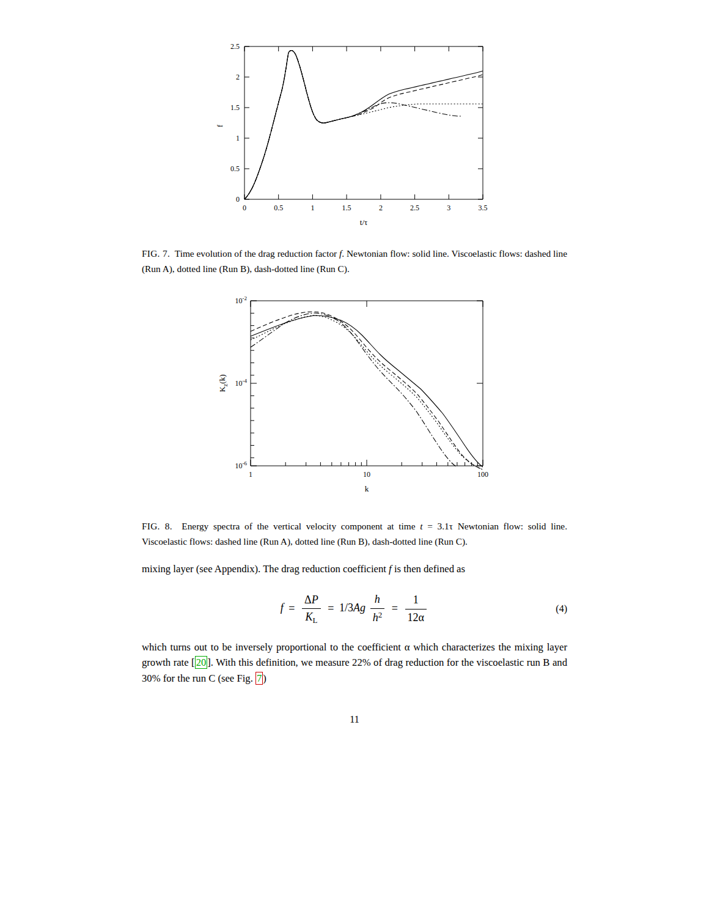0 0.5 1 1.5 2 2.5 0 0.5 1 1.5 2 2.5 3 3.5 t/τ f
FIG. 7. Time evolution of the drag reduction factor f. Newtonian flow: solid line. Viscoelastic flows: dashed line (Run A), dotted line (Run B), dash-dotted line (Run C).
10-2 10-4 10-6 1 10 100 k Kz(k)
FIG. 8. Energy spectra of the vertical velocity component at time t = 3.1τ Newtonian flow: solid line. Viscoelastic flows: dashed line (Run A), dotted line (Run B), dash-dotted line (Run C).
mixing layer (see Appendix). The drag reduction coefficient f is then defined as
f = ΔP KL = 1/3Ag hh 2 = 112α
(4)
which turns out to be inversely proportional to the coefficient α which characterizes the mixing layer growth rate [20]. With this definition, we measure 22% of drag reduction for the viscoelastic run B and 30% for the run C (see Fig. 7)
11